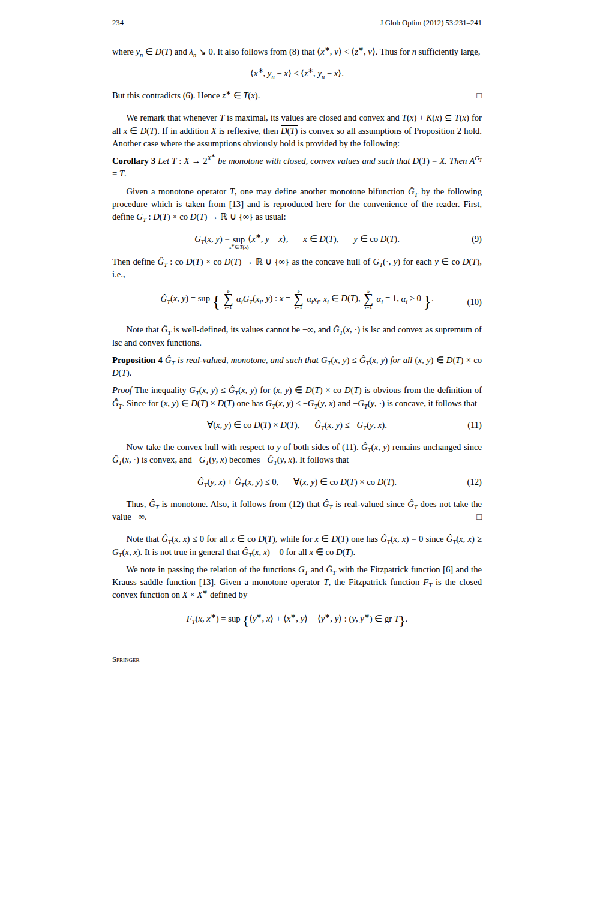234 J Glob Optim (2012) 53:231–241
where yn ∈ D(T) and λn ↘ 0. It also follows from (8) that ⟨x∗, v⟩ < ⟨z∗, v⟩. Thus for n sufficiently large,
⟨x∗, yn − x⟩ < ⟨z∗, yn − x⟩.
But this contradicts (6). Hence z∗ ∈ T(x). □
We remark that whenever T is maximal, its values are closed and convex and T(x) + K(x) ⊆ T(x) for all x ∈ D(T). If in addition X is reflexive, then D(T) is convex so all assumptions of Proposition 2 hold. Another case where the assumptions obviously hold is provided by the following:
Corollary 3 Let T : X → 2X∗ be monotone with closed, convex values and such that D(T) = X. Then AGT = T.
Given a monotone operator T, one may define another monotone bifunction ĜT by the following procedure which is taken from [13] and is reproduced here for the convenience of the reader. First, define GT : D(T) × co D(T) → ℝ ∪ {∞} as usual:
GT(x, y) = sup x∗∈T(x) ⟨x∗, y − x⟩, x ∈ D(T), y ∈ co D(T). (9)
Then define ĜT : co D(T) × co D(T) → ℝ ∪ {∞} as the concave hull of GT(·, y) for each y ∈ co D(T), i.e.,
ĜT(x, y) = sup { k∑i=1 αiGT(xi, y) : x = k∑i=1 αixi, xi ∈ D(T), k∑i=1 αi = 1, αi ≥ 0 }. (10)
Note that ĜT is well-defined, its values cannot be −∞, and ĜT(x, ·) is lsc and convex as supremum of lsc and convex functions.
Proposition 4 ĜT is real-valued, monotone, and such that GT(x, y) ≤ ĜT(x, y) for all (x, y) ∈ D(T) × co D(T).
Proof The inequality GT(x, y) ≤ ĜT(x, y) for (x, y) ∈ D(T) × co D(T) is obvious from the definition of ĜT. Since for (x, y) ∈ D(T) × D(T) one has GT(x, y) ≤ −GT(y, x) and −GT(y, ·) is concave, it follows that
∀(x, y) ∈ co D(T) × D(T), ĜT(x, y) ≤ −GT(y, x). (11)
Now take the convex hull with respect to y of both sides of (11). ĜT(x, y) remains unchanged since ĜT(x, ·) is convex, and −GT(y, x) becomes −ĜT(y, x). It follows that
ĜT(y, x) + ĜT(x, y) ≤ 0, ∀(x, y) ∈ co D(T) × co D(T). (12)
Thus, ĜT is monotone. Also, it follows from (12) that ĜT is real-valued since ĜT does not take the value −∞. □
Note that ĜT(x, x) ≤ 0 for all x ∈ co D(T), while for x ∈ D(T) one has ĜT(x, x) = 0 since ĜT(x, x) ≥ GT(x, x). It is not true in general that ĜT(x, x) = 0 for all x ∈ co D(T).
We note in passing the relation of the functions GT and ĜT with the Fitzpatrick function [6] and the Krauss saddle function [13]. Given a monotone operator T, the Fitzpatrick function FT is the closed convex function on X × X∗ defined by
FT(x, x∗) = sup {⟨y∗, x⟩ + ⟨x∗, y⟩ − ⟨y∗, y⟩ : (y, y∗) ∈ gr T}.
Springer